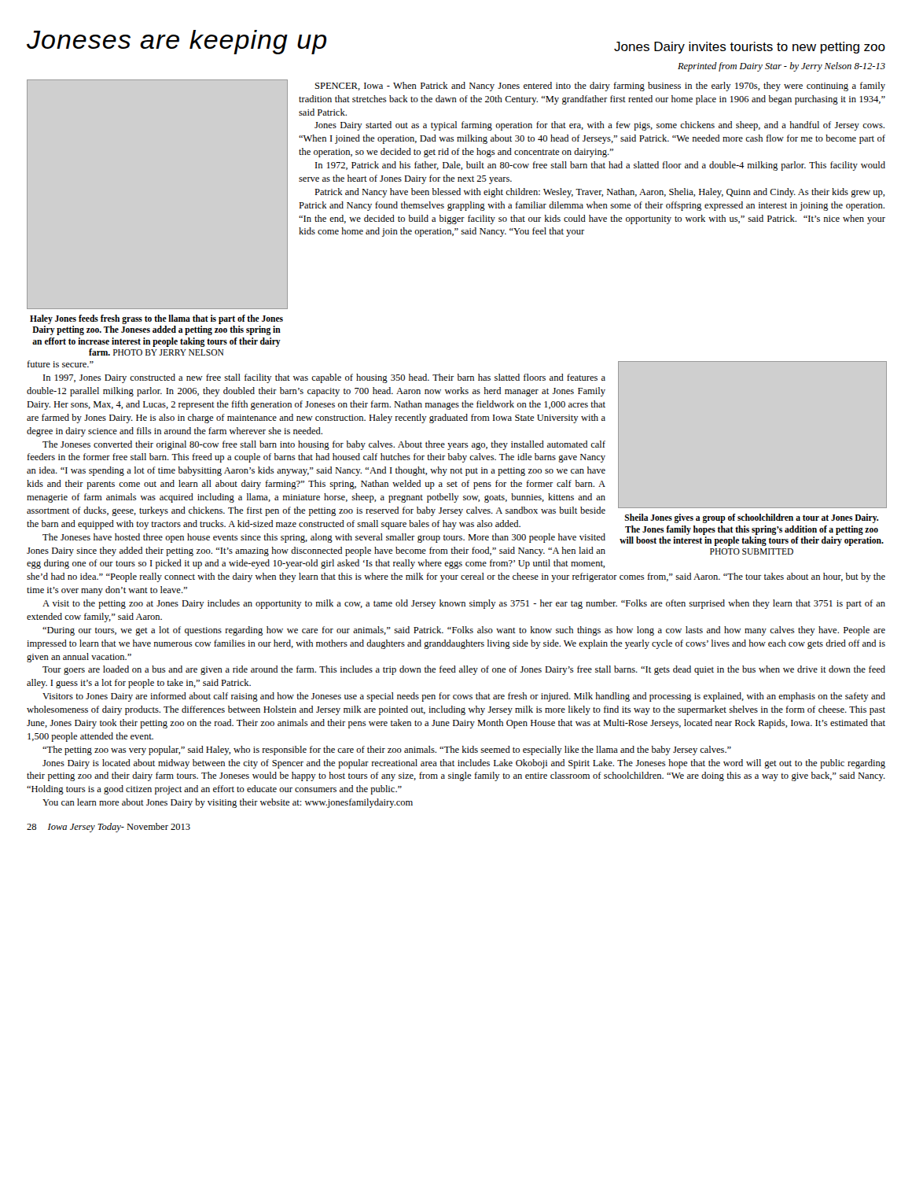Joneses are keeping up
Jones Dairy invites tourists to new petting zoo
Reprinted from Dairy Star - by Jerry Nelson 8-12-13
Haley Jones feeds fresh grass to the llama that is part of the Jones Dairy petting zoo. The Joneses added a petting zoo this spring in an effort to increase interest in people taking tours of their dairy farm. PHOTO BY JERRY NELSON
SPENCER, Iowa - When Patrick and Nancy Jones entered into the dairy farming business in the early 1970s, they were continuing a family tradition that stretches back to the dawn of the 20th Century. “My grandfather first rented our home place in 1906 and began purchasing it in 1934,” said Patrick.
Jones Dairy started out as a typical farming operation for that era, with a few pigs, some chickens and sheep, and a handful of Jersey cows. “When I joined the operation, Dad was milking about 30 to 40 head of Jerseys,” said Patrick. “We needed more cash flow for me to become part of the operation, so we decided to get rid of the hogs and concentrate on dairying.”
In 1972, Patrick and his father, Dale, built an 80-cow free stall barn that had a slatted floor and a double-4 milking parlor. This facility would serve as the heart of Jones Dairy for the next 25 years.
Patrick and Nancy have been blessed with eight children: Wesley, Traver, Nathan, Aaron, Shelia, Haley, Quinn and Cindy. As their kids grew up, Patrick and Nancy found themselves grappling with a familiar dilemma when some of their offspring expressed an interest in joining the operation. “In the end, we decided to build a bigger facility so that our kids could have the opportunity to work with us,” said Patrick. “It’s nice when your kids come home and join the operation,” said Nancy. “You feel that your
Sheila Jones gives a group of schoolchildren a tour at Jones Dairy. The Jones family hopes that this spring’s addition of a petting zoo will boost the interest in people taking tours of their dairy operation. PHOTO SUBMITTED
future is secure.”
In 1997, Jones Dairy constructed a new free stall facility that was capable of housing 350 head. Their barn has slatted floors and features a double-12 parallel milking parlor. In 2006, they doubled their barn’s capacity to 700 head. Aaron now works as herd manager at Jones Family Dairy. Her sons, Max, 4, and Lucas, 2 represent the fifth generation of Joneses on their farm. Nathan manages the fieldwork on the 1,000 acres that are farmed by Jones Dairy. He is also in charge of maintenance and new construction. Haley recently graduated from Iowa State University with a degree in dairy science and fills in around the farm wherever she is needed.
The Joneses converted their original 80-cow free stall barn into housing for baby calves. About three years ago, they installed automated calf feeders in the former free stall barn. This freed up a couple of barns that had housed calf hutches for their baby calves. The idle barns gave Nancy an idea. “I was spending a lot of time babysitting Aaron’s kids anyway,” said Nancy. “And I thought, why not put in a petting zoo so we can have kids and their parents come out and learn all about dairy farming?” This spring, Nathan welded up a set of pens for the former calf barn. A menagerie of farm animals was acquired including a llama, a miniature horse, sheep, a pregnant potbelly sow, goats, bunnies, kittens and an assortment of ducks, geese, turkeys and chickens. The first pen of the petting zoo is reserved for baby Jersey calves. A sandbox was built beside the barn and equipped with toy tractors and trucks. A kid-sized maze constructed of small square bales of hay was also added.
The Joneses have hosted three open house events since this spring, along with several smaller group tours. More than 300 people have visited Jones Dairy since they added their petting zoo. “It’s amazing how disconnected people have become from their food,” said Nancy. “A hen laid an egg during one of our tours so I picked it up and a wide-eyed 10-year-old girl asked ‘Is that really where eggs come from?’ Up until that moment, she’d had no idea.” “People really connect with the dairy when they learn that this is where the milk for your cereal or the cheese in your refrigerator comes from,” said Aaron. “The tour takes about an hour, but by the time it’s over many don’t want to leave.”
A visit to the petting zoo at Jones Dairy includes an opportunity to milk a cow, a tame old Jersey known simply as 3751 - her ear tag number. “Folks are often surprised when they learn that 3751 is part of an extended cow family,” said Aaron.
“During our tours, we get a lot of questions regarding how we care for our animals,” said Patrick. “Folks also want to know such things as how long a cow lasts and how many calves they have. People are impressed to learn that we have numerous cow families in our herd, with mothers and daughters and granddaughters living side by side. We explain the yearly cycle of cows’ lives and how each cow gets dried off and is given an annual vacation.”
Tour goers are loaded on a bus and are given a ride around the farm. This includes a trip down the feed alley of one of Jones Dairy’s free stall barns. “It gets dead quiet in the bus when we drive it down the feed alley. I guess it’s a lot for people to take in,” said Patrick.
Visitors to Jones Dairy are informed about calf raising and how the Joneses use a special needs pen for cows that are fresh or injured. Milk handling and processing is explained, with an emphasis on the safety and wholesomeness of dairy products. The differences between Holstein and Jersey milk are pointed out, including why Jersey milk is more likely to find its way to the supermarket shelves in the form of cheese. This past June, Jones Dairy took their petting zoo on the road. Their zoo animals and their pens were taken to a June Dairy Month Open House that was at Multi-Rose Jerseys, located near Rock Rapids, Iowa. It’s estimated that 1,500 people attended the event.
“The petting zoo was very popular,” said Haley, who is responsible for the care of their zoo animals. “The kids seemed to especially like the llama and the baby Jersey calves.”
Jones Dairy is located about midway between the city of Spencer and the popular recreational area that includes Lake Okoboji and Spirit Lake. The Joneses hope that the word will get out to the public regarding their petting zoo and their dairy farm tours. The Joneses would be happy to host tours of any size, from a single family to an entire classroom of schoolchildren. “We are doing this as a way to give back,” said Nancy. “Holding tours is a good citizen project and an effort to educate our consumers and the public.”
You can learn more about Jones Dairy by visiting their website at: www.jonesfamilydairy.com
28 Iowa Jersey Today- November 2013